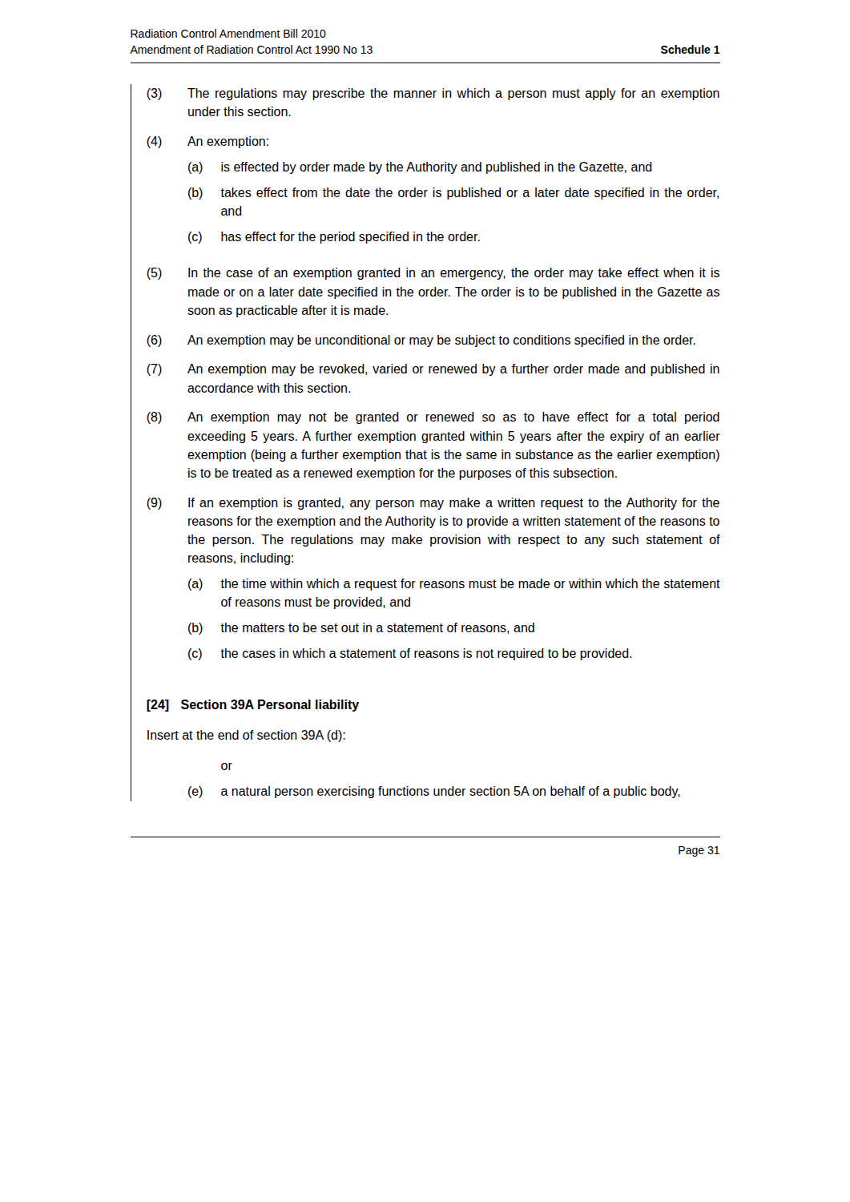Radiation Control Amendment Bill 2010
Amendment of Radiation Control Act 1990 No 13
Schedule 1
(3)
The regulations may prescribe the manner in which a person must apply for an exemption under this section.
(4)
An exemption:
(a)
is effected by order made by the Authority and published in the Gazette, and
(b)
takes effect from the date the order is published or a later date specified in the order, and
(c)
has effect for the period specified in the order.
(5)
In the case of an exemption granted in an emergency, the order may take effect when it is made or on a later date specified in the order. The order is to be published in the Gazette as soon as practicable after it is made.
(6)
An exemption may be unconditional or may be subject to conditions specified in the order.
(7)
An exemption may be revoked, varied or renewed by a further order made and published in accordance with this section.
(8)
An exemption may not be granted or renewed so as to have effect for a total period exceeding 5 years. A further exemption granted within 5 years after the expiry of an earlier exemption (being a further exemption that is the same in substance as the earlier exemption) is to be treated as a renewed exemption for the purposes of this subsection.
(9)
If an exemption is granted, any person may make a written request to the Authority for the reasons for the exemption and the Authority is to provide a written statement of the reasons to the person. The regulations may make provision with respect to any such statement of reasons, including:
(a)
the time within which a request for reasons must be made or within which the statement of reasons must be provided, and
(b)
the matters to be set out in a statement of reasons, and
(c)
the cases in which a statement of reasons is not required to be provided.
[24] Section 39A Personal liability
Insert at the end of section 39A (d):
or
(e)
a natural person exercising functions under section 5A on behalf of a public body,
Page 31